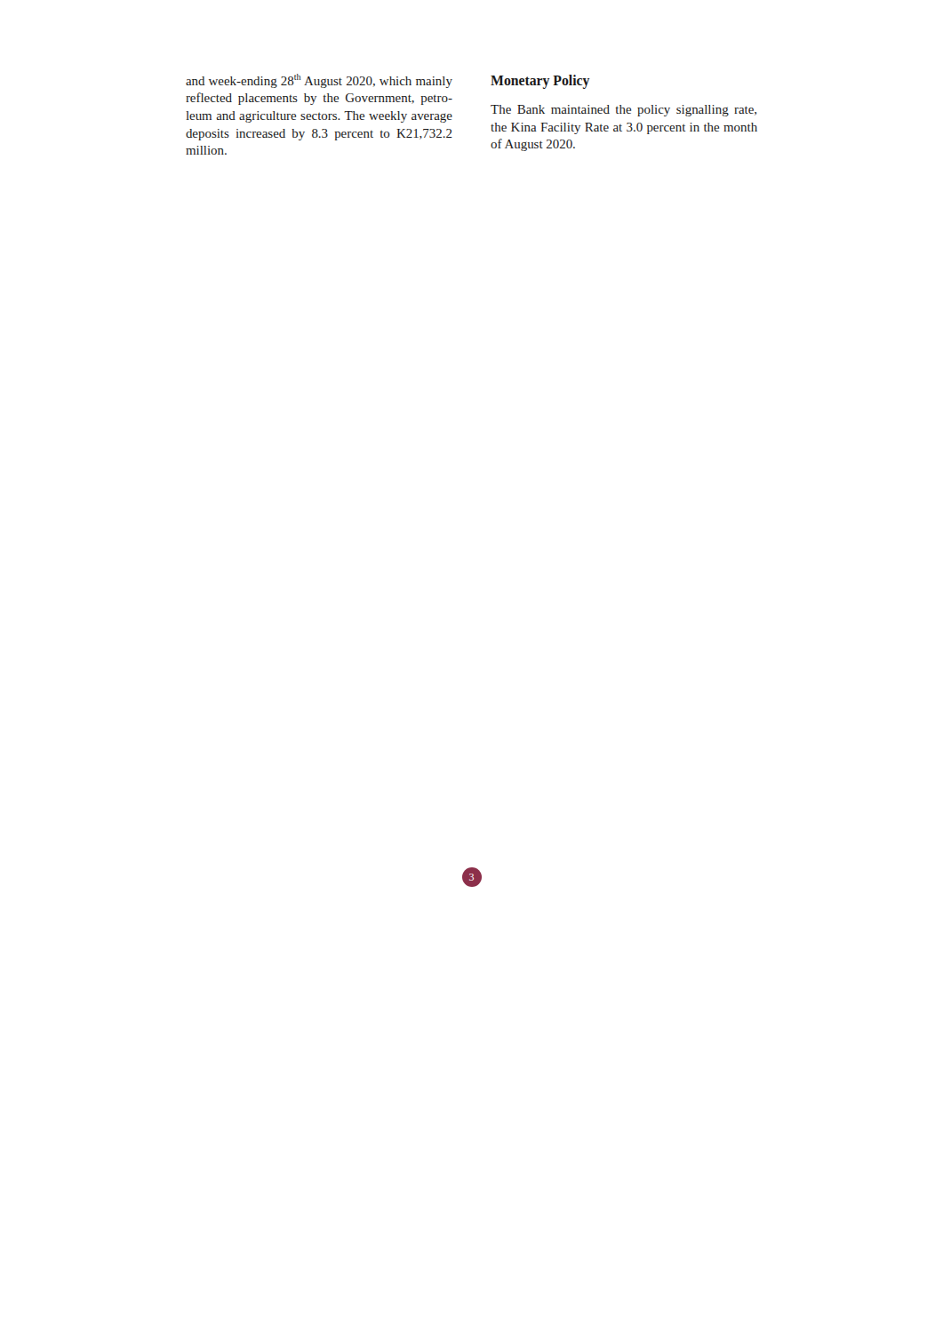and week-ending 28th August 2020, which mainly reflected placements by the Government, petroleum and agriculture sectors. The weekly average deposits increased by 8.3 percent to K21,732.2 million.
Monetary Policy
The Bank maintained the policy signalling rate, the Kina Facility Rate at 3.0 percent in the month of August 2020.
3